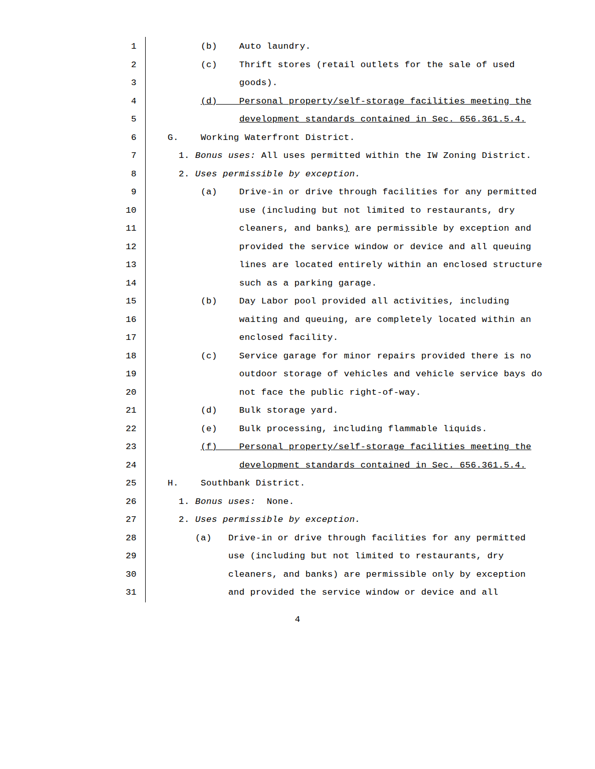| 1 2 3 4 5 6 7 8 9 10 11 12 13 14 15 16 17 18 19 20 21 22 23 24 25 26 27 28 29 30 31 | (b) Auto laundry. (c) Thrift stores (retail outlets for the sale of used goods). (d) Personal property/self-storage facilities meeting the development standards contained in Sec. 656.361.5.4. G. Working Waterfront District. 1. Bonus uses: All uses permitted within the IW Zoning District. 2. Uses permissible by exception. (a) Drive-in or drive through facilities for any permitted use (including but not limited to restaurants, dry cleaners, and banks ) are permissible by exception and provided the service window or device and all queuing lines are located entirely within an enclosed structure such as a parking garage. (b) Day Labor pool provided all activities, including waiting and queuing, are completely located within an enclosed facility. (c) Service garage for minor repairs provided there is no outdoor storage of vehicles and vehicle service bays do not face the public right-of-way. (d) Bulk storage yard. (e) Bulk processing, including flammable liquids. (f) Personal property/self-storage facilities meeting the development standards contained in Sec. 656.361.5.4. H. Southbank District. 1. Bonus uses: None. 2. Uses permissible by exception. (a) Drive-in or drive through facilities for any permitted use (including but not limited to restaurants, dry cleaners, and banks) are permissible only by exception and provided the service window or device and all |
4